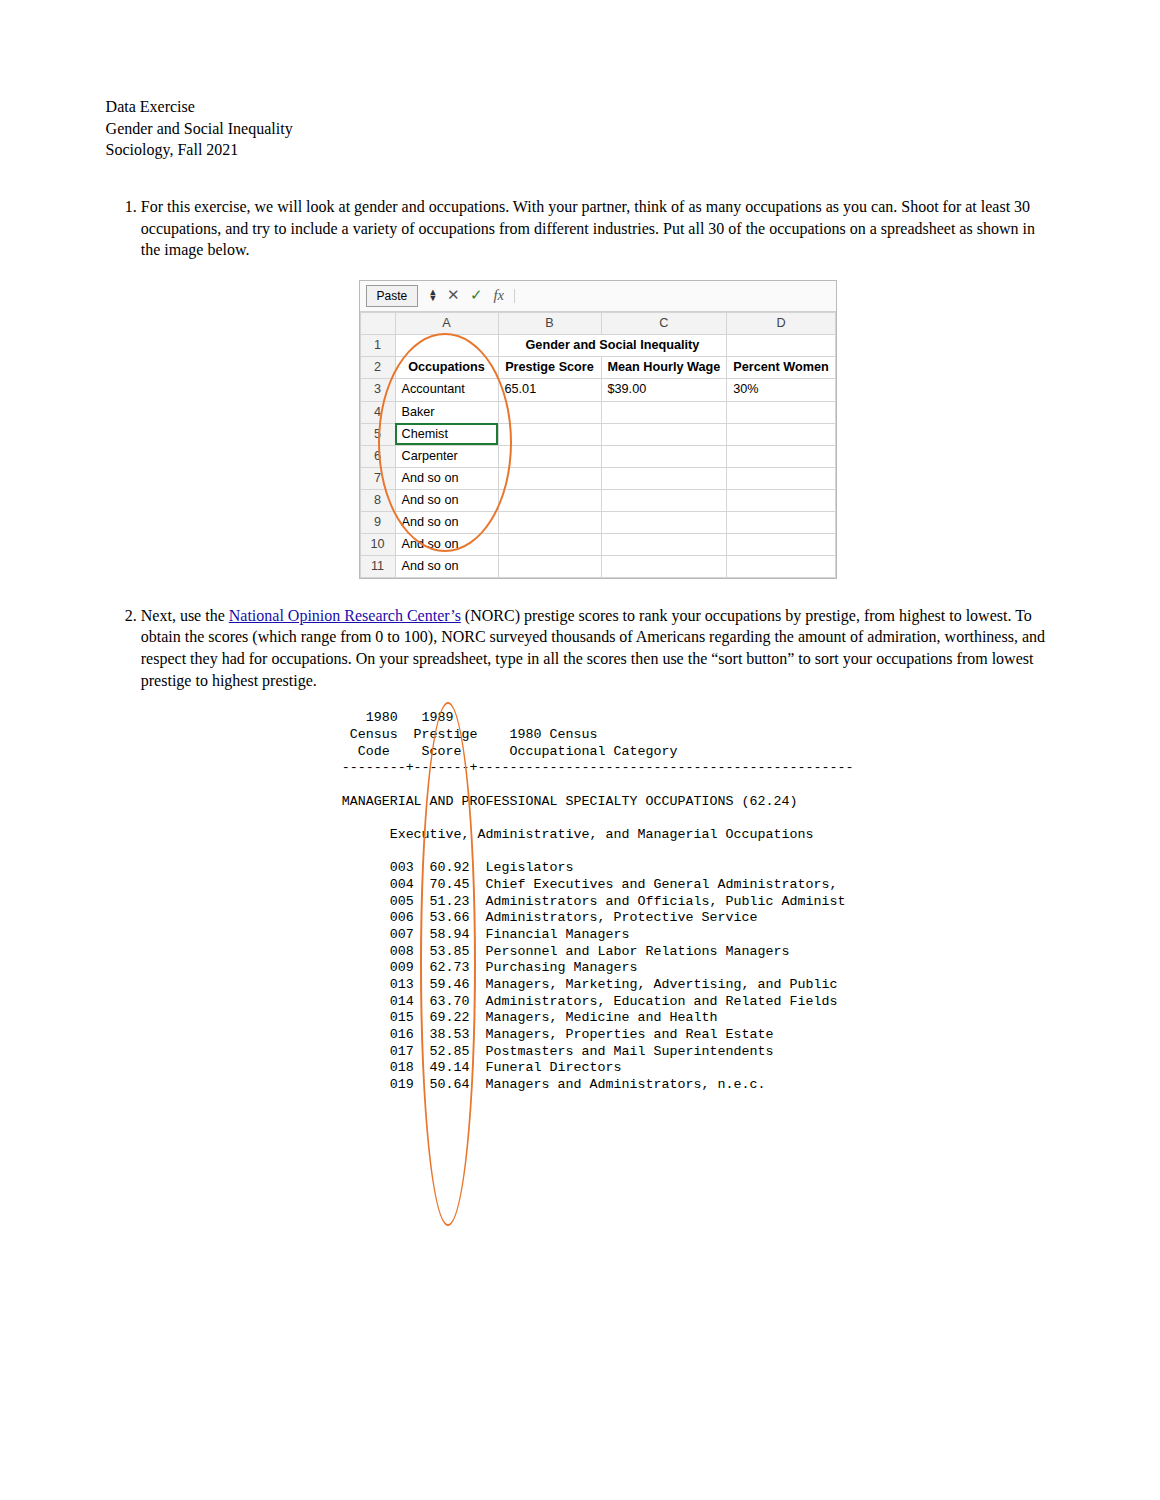Data Exercise
Gender and Social Inequality
Sociology, Fall 2021
For this exercise, we will look at gender and occupations. With your partner, think of as many occupations as you can. Shoot for at least 30 occupations, and try to include a variety of occupations from different industries. Put all 30 of the occupations on a spreadsheet as shown in the image below.
Paste ▲▼ ✕ ✓ fx
| | A | B | C | D |
| --- | --- | --- | --- | --- |
| 1 | | Gender and Social Inequality | |
| 2 | Occupations | Prestige Score | Mean Hourly Wage | Percent Women |
| 3 | Accountant | 65.01 | $39.00 | 30% |
| 4 | Baker | | | |
| 5 | Chemist | | | |
| 6 | Carpenter | | | |
| 7 | And so on | | | |
| 8 | And so on | | | |
| 9 | And so on | | | |
| 10 | And so on | | | |
| 11 | And so on | | | |
Next, use the National Opinion Research Center’s (NORC) prestige scores to rank your occupations by prestige, from highest to lowest. To obtain the scores (which range from 0 to 100), NORC surveyed thousands of Americans regarding the amount of admiration, worthiness, and respect they had for occupations. On your spreadsheet, type in all the scores then use the “sort button” to sort your occupations from lowest prestige to highest prestige.
   1980   1989
 Census  Prestige    1980 Census
  Code    Score      Occupational Category
--------+-------+-----------------------------------------------

MANAGERIAL AND PROFESSIONAL SPECIALTY OCCUPATIONS (62.24)

      Executive, Administrative, and Managerial Occupations

      003  60.92  Legislators
      004  70.45  Chief Executives and General Administrators,
      005  51.23  Administrators and Officials, Public Administ
      006  53.66  Administrators, Protective Service
      007  58.94  Financial Managers
      008  53.85  Personnel and Labor Relations Managers
      009  62.73  Purchasing Managers
      013  59.46  Managers, Marketing, Advertising, and Public
      014  63.70  Administrators, Education and Related Fields
      015  69.22  Managers, Medicine and Health
      016  38.53  Managers, Properties and Real Estate
      017  52.85  Postmasters and Mail Superintendents
      018  49.14  Funeral Directors
      019  50.64  Managers and Administrators, n.e.c.